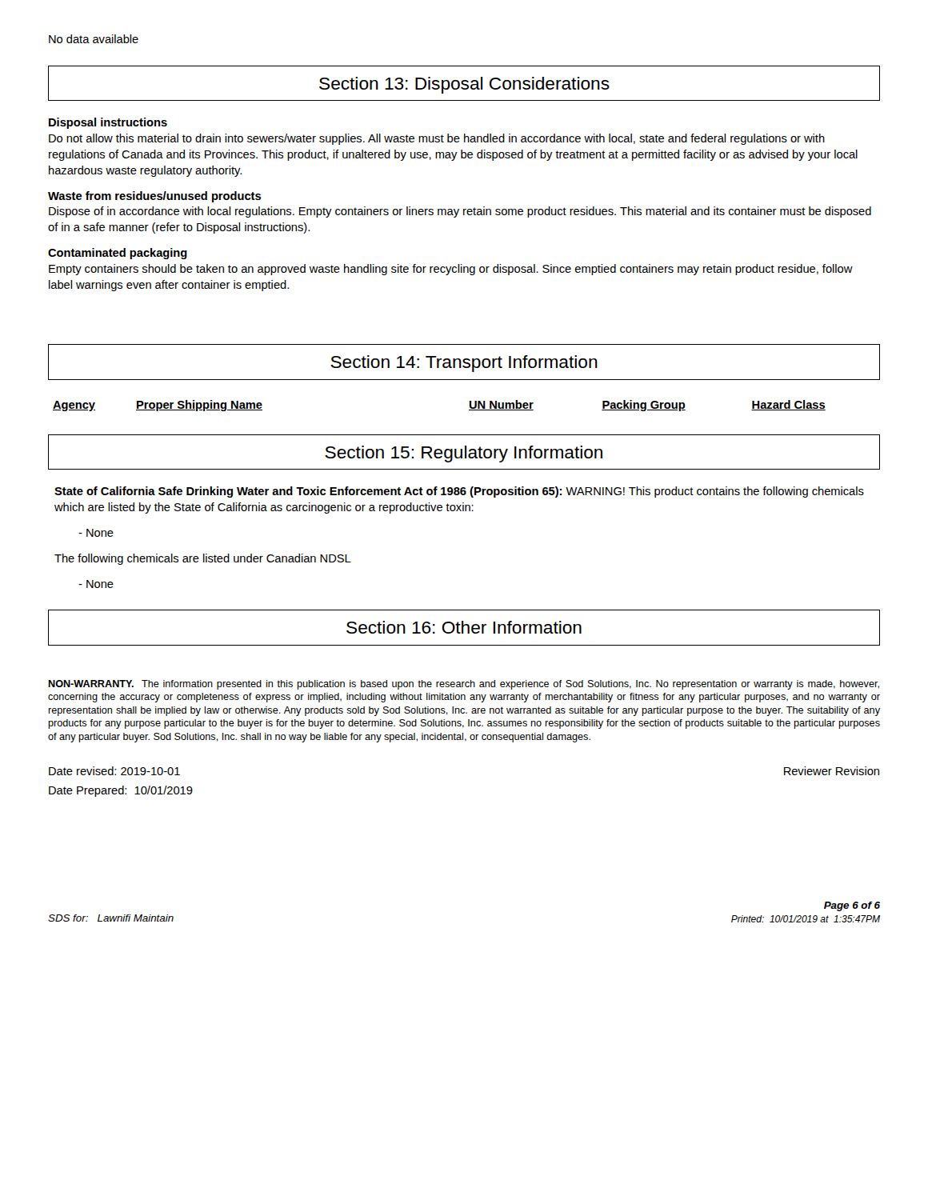No data available
Section 13: Disposal Considerations
Disposal instructions
Do not allow this material to drain into sewers/water supplies. All waste must be handled in accordance with local, state and federal regulations or with regulations of Canada and its Provinces. This product, if unaltered by use, may be disposed of by treatment at a permitted facility or as advised by your local hazardous waste regulatory authority.
Waste from residues/unused products
Dispose of in accordance with local regulations. Empty containers or liners may retain some product residues. This material and its container must be disposed of in a safe manner (refer to Disposal instructions).
Contaminated packaging
Empty containers should be taken to an approved waste handling site for recycling or disposal. Since emptied containers may retain product residue, follow label warnings even after container is emptied.
Section 14: Transport Information
| Agency | Proper Shipping Name | UN Number | Packing Group | Hazard Class |
| --- | --- | --- | --- | --- |
Section 15: Regulatory Information
State of California Safe Drinking Water and Toxic Enforcement Act of 1986 (Proposition 65): WARNING! This product contains the following chemicals which are listed by the State of California as carcinogenic or a reproductive toxin:
- None
The following chemicals are listed under Canadian NDSL
- None
Section 16: Other Information
NON-WARRANTY. The information presented in this publication is based upon the research and experience of Sod Solutions, Inc. No representation or warranty is made, however, concerning the accuracy or completeness of express or implied, including without limitation any warranty of merchantability or fitness for any particular purposes, and no warranty or representation shall be implied by law or otherwise. Any products sold by Sod Solutions, Inc. are not warranted as suitable for any particular purpose to the buyer. The suitability of any products for any purpose particular to the buyer is for the buyer to determine. Sod Solutions, Inc. assumes no responsibility for the section of products suitable to the particular purposes of any particular buyer. Sod Solutions, Inc. shall in no way be liable for any special, incidental, or consequential damages.
Date revised: 2019-10-01
Date Prepared: 10/01/2019
Reviewer Revision
SDS for: Lawnifi Maintain
Page 6 of 6
Printed: 10/01/2019 at 1:35:47PM